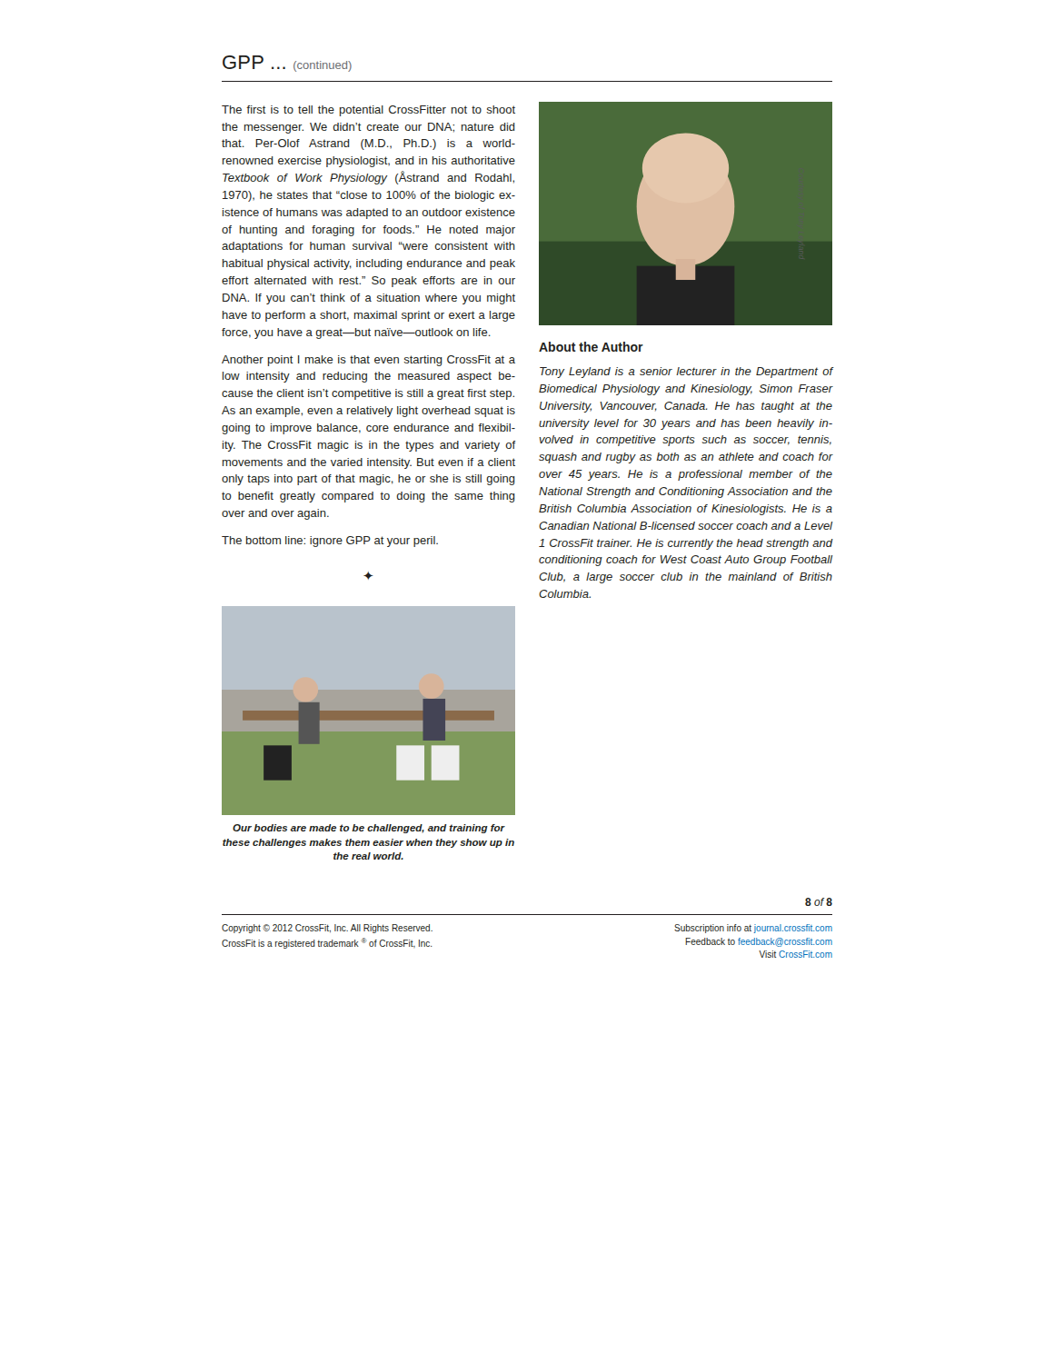GPP ... (continued)
The first is to tell the potential CrossFitter not to shoot the messenger. We didn’t create our DNA; nature did that. Per-Olof Astrand (M.D., Ph.D.) is a world-renowned exercise physiologist, and in his authoritative Textbook of Work Physiology (Åstrand and Rodahl, 1970), he states that “close to 100% of the biologic existence of humans was adapted to an outdoor existence of hunting and foraging for foods.” He noted major adaptations for human survival “were consistent with habitual physical activity, including endurance and peak effort alternated with rest.” So peak efforts are in our DNA. If you can’t think of a situation where you might have to perform a short, maximal sprint or exert a large force, you have a great—but naïve—outlook on life.
Another point I make is that even starting CrossFit at a low intensity and reducing the measured aspect because the client isn’t competitive is still a great first step. As an example, even a relatively light overhead squat is going to improve balance, core endurance and flexibility. The CrossFit magic is in the types and variety of movements and the varied intensity. But even if a client only taps into part of that magic, he or she is still going to benefit greatly compared to doing the same thing over and over again.
The bottom line: ignore GPP at your peril.
✦
Our bodies are made to be challenged, and training for these challenges makes them easier when they show up in the real world.
Courtesy of Tony Leyland
About the Author
Tony Leyland is a senior lecturer in the Department of Biomedical Physiology and Kinesiology, Simon Fraser University, Vancouver, Canada. He has taught at the university level for 30 years and has been heavily involved in competitive sports such as soccer, tennis, squash and rugby as both as an athlete and coach for over 45 years. He is a professional member of the National Strength and Conditioning Association and the British Columbia Association of Kinesiologists. He is a Canadian National B-licensed soccer coach and a Level 1 CrossFit trainer. He is currently the head strength and conditioning coach for West Coast Auto Group Football Club, a large soccer club in the mainland of British Columbia.
8 of 8
Copyright © 2012 CrossFit, Inc. All Rights Reserved.
CrossFit is a registered trademark ® of CrossFit, Inc.
Subscription info at journal.crossfit.com
Feedback to feedback@crossfit.com
Visit CrossFit.com